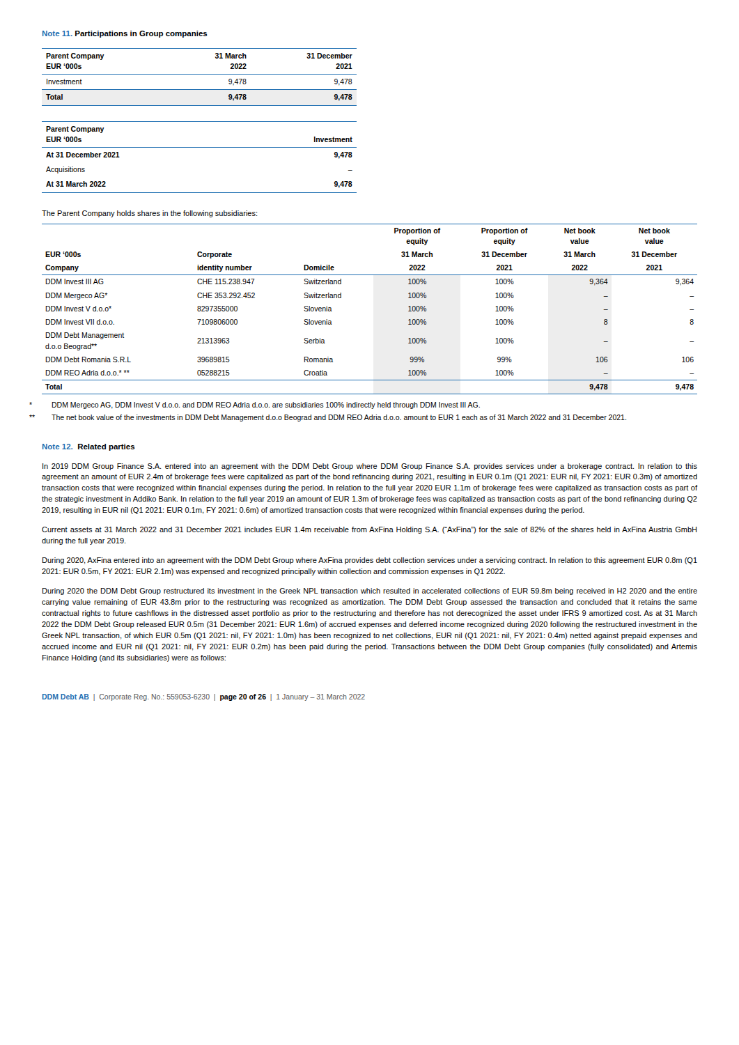Note 11. Participations in Group companies
| Parent Company EUR ‘000s | 31 March 2022 | 31 December 2021 |
| --- | --- | --- |
| Investment | 9,478 | 9,478 |
| Total | 9,478 | 9,478 |
| Parent Company EUR ‘000s | Investment |
| --- | --- |
| At 31 December 2021 | 9,478 |
| Acquisitions | – |
| At 31 March 2022 | 9,478 |
The Parent Company holds shares in the following subsidiaries:
| | | | Proportion of equity | Proportion of equity | Net book value | Net book value |
| --- | --- | --- | --- | --- | --- | --- |
| EUR ‘000s | Corporate | | 31 March | 31 December | 31 March | 31 December |
| Company | identity number | Domicile | 2022 | 2021 | 2022 | 2021 |
| DDM Invest III AG | CHE 115.238.947 | Switzerland | 100% | 100% | 9,364 | 9,364 |
| DDM Mergeco AG* | CHE 353.292.452 | Switzerland | 100% | 100% | – | – |
| DDM Invest V d.o.o* | 8297355000 | Slovenia | 100% | 100% | – | – |
| DDM Invest VII d.o.o. | 7109806000 | Slovenia | 100% | 100% | 8 | 8 |
| DDM Debt Management d.o.o Beograd** | 21313963 | Serbia | 100% | 100% | – | – |
| DDM Debt Romania S.R.L | 39689815 | Romania | 99% | 99% | 106 | 106 |
| DDM REO Adria d.o.o.* ** | 05288215 | Croatia | 100% | 100% | – | – |
| Total | | | | | 9,478 | 9,478 |
*DDM Mergeco AG, DDM Invest V d.o.o. and DDM REO Adria d.o.o. are subsidiaries 100% indirectly held through DDM Invest III AG.
**The net book value of the investments in DDM Debt Management d.o.o Beograd and DDM REO Adria d.o.o. amount to EUR 1 each as of 31 March 2022 and 31 December 2021.
Note 12. Related parties
In 2019 DDM Group Finance S.A. entered into an agreement with the DDM Debt Group where DDM Group Finance S.A. provides services under a brokerage contract. In relation to this agreement an amount of EUR 2.4m of brokerage fees were capitalized as part of the bond refinancing during 2021, resulting in EUR 0.1m (Q1 2021: EUR nil, FY 2021: EUR 0.3m) of amortized transaction costs that were recognized within financial expenses during the period. In relation to the full year 2020 EUR 1.1m of brokerage fees were capitalized as transaction costs as part of the strategic investment in Addiko Bank. In relation to the full year 2019 an amount of EUR 1.3m of brokerage fees was capitalized as transaction costs as part of the bond refinancing during Q2 2019, resulting in EUR nil (Q1 2021: EUR 0.1m, FY 2021: 0.6m) of amortized transaction costs that were recognized within financial expenses during the period.
Current assets at 31 March 2022 and 31 December 2021 includes EUR 1.4m receivable from AxFina Holding S.A. (“AxFina”) for the sale of 82% of the shares held in AxFina Austria GmbH during the full year 2019.
During 2020, AxFina entered into an agreement with the DDM Debt Group where AxFina provides debt collection services under a servicing contract. In relation to this agreement EUR 0.8m (Q1 2021: EUR 0.5m, FY 2021: EUR 2.1m) was expensed and recognized principally within collection and commission expenses in Q1 2022.
During 2020 the DDM Debt Group restructured its investment in the Greek NPL transaction which resulted in accelerated collections of EUR 59.8m being received in H2 2020 and the entire carrying value remaining of EUR 43.8m prior to the restructuring was recognized as amortization. The DDM Debt Group assessed the transaction and concluded that it retains the same contractual rights to future cashflows in the distressed asset portfolio as prior to the restructuring and therefore has not derecognized the asset under IFRS 9 amortized cost. As at 31 March 2022 the DDM Debt Group released EUR 0.5m (31 December 2021: EUR 1.6m) of accrued expenses and deferred income recognized during 2020 following the restructured investment in the Greek NPL transaction, of which EUR 0.5m (Q1 2021: nil, FY 2021: 1.0m) has been recognized to net collections, EUR nil (Q1 2021: nil, FY 2021: 0.4m) netted against prepaid expenses and accrued income and EUR nil (Q1 2021: nil, FY 2021: EUR 0.2m) has been paid during the period. Transactions between the DDM Debt Group companies (fully consolidated) and Artemis Finance Holding (and its subsidiaries) were as follows:
DDM Debt AB | Corporate Reg. No.: 559053-6230 | page 20 of 26 | 1 January – 31 March 2022